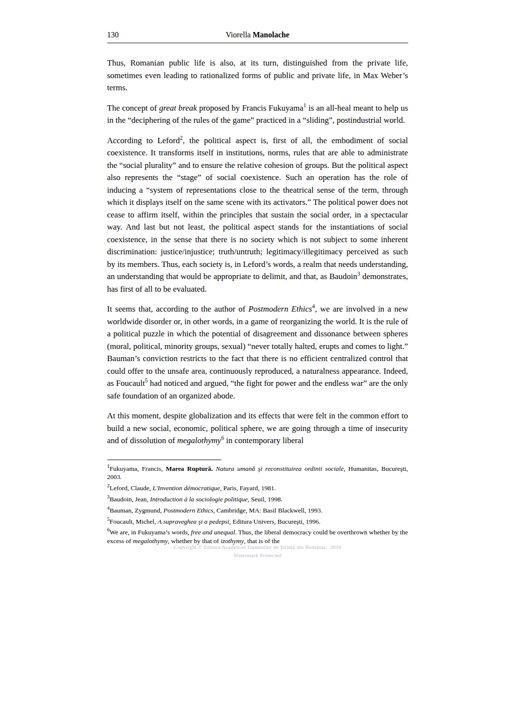130
Viorella Manolache
Thus, Romanian public life is also, at its turn, distinguished from the private life, sometimes even leading to rationalized forms of public and private life, in Max Weber’s terms.
The concept of great break proposed by Francis Fukuyama1 is an all-heal meant to help us in the “deciphering of the rules of the game” practiced in a “sliding”, postindustrial world.
According to Leford2, the political aspect is, first of all, the embodiment of social coexistence. It transforms itself in institutions, norms, rules that are able to administrate the “social plurality” and to ensure the relative cohesion of groups. But the political aspect also represents the “stage” of social coexistence. Such an operation has the role of inducing a “system of representations close to the theatrical sense of the term, through which it displays itself on the same scene with its activators.” The political power does not cease to affirm itself, within the principles that sustain the social order, in a spectacular way. And last but not least, the political aspect stands for the instantiations of social coexistence, in the sense that there is no society which is not subject to some inherent discrimination: justice/injustice; truth/untruth; legitimacy/illegitimacy perceived as such by its members. Thus, each society is, in Leford’s words, a realm that needs understanding, an understanding that would be appropriate to delimit, and that, as Baudoin3 demonstrates, has first of all to be evaluated.
It seems that, according to the author of Postmodern Ethics4, we are involved in a new worldwide disorder or, in other words, in a game of reorganizing the world. It is the rule of a political puzzle in which the potential of disagreement and dissonance between spheres (moral, political, minority groups, sexual) “never totally halted, erupts and comes to light.” Bauman’s conviction restricts to the fact that there is no efficient centralized control that could offer to the unsafe area, continuously reproduced, a naturalness appearance. Indeed, as Foucault5 had noticed and argued, “the fight for power and the endless war” are the only safe foundation of an organized abode.
At this moment, despite globalization and its effects that were felt in the common effort to build a new social, economic, political sphere, we are going through a time of insecurity and of dissolution of megalothymy6 in contemporary liberal
1 Fukuyama, Francis, Marea Ruptură. Natura umană şi reconstituirea ordinii sociale, Humanitas, Bucureşti, 2003.
2 Leford, Claude, L'Invention démocratique, Paris, Fayard, 1981.
3 Baudoin, Jean, Introduction à la sociologie politique, Seuil, 1998.
4 Bauman, Zygmund, Postmodern Ethics, Cambridge, MA: Basil Blackwell, 1993.
5 Foucault, Michel, A supraveghea şi a pedepsi, Editura Univers, Bucureşti, 1996.
6 We are, in Fukuyama’s words, free and unequal. Thus, the liberal democracy could be overthrown whether by the excess of megalothymy, whether by that of izothymy, that is of the
Copyright © Editura Academiei Oamenilor de Știință din România, 2010 Watermark Protected